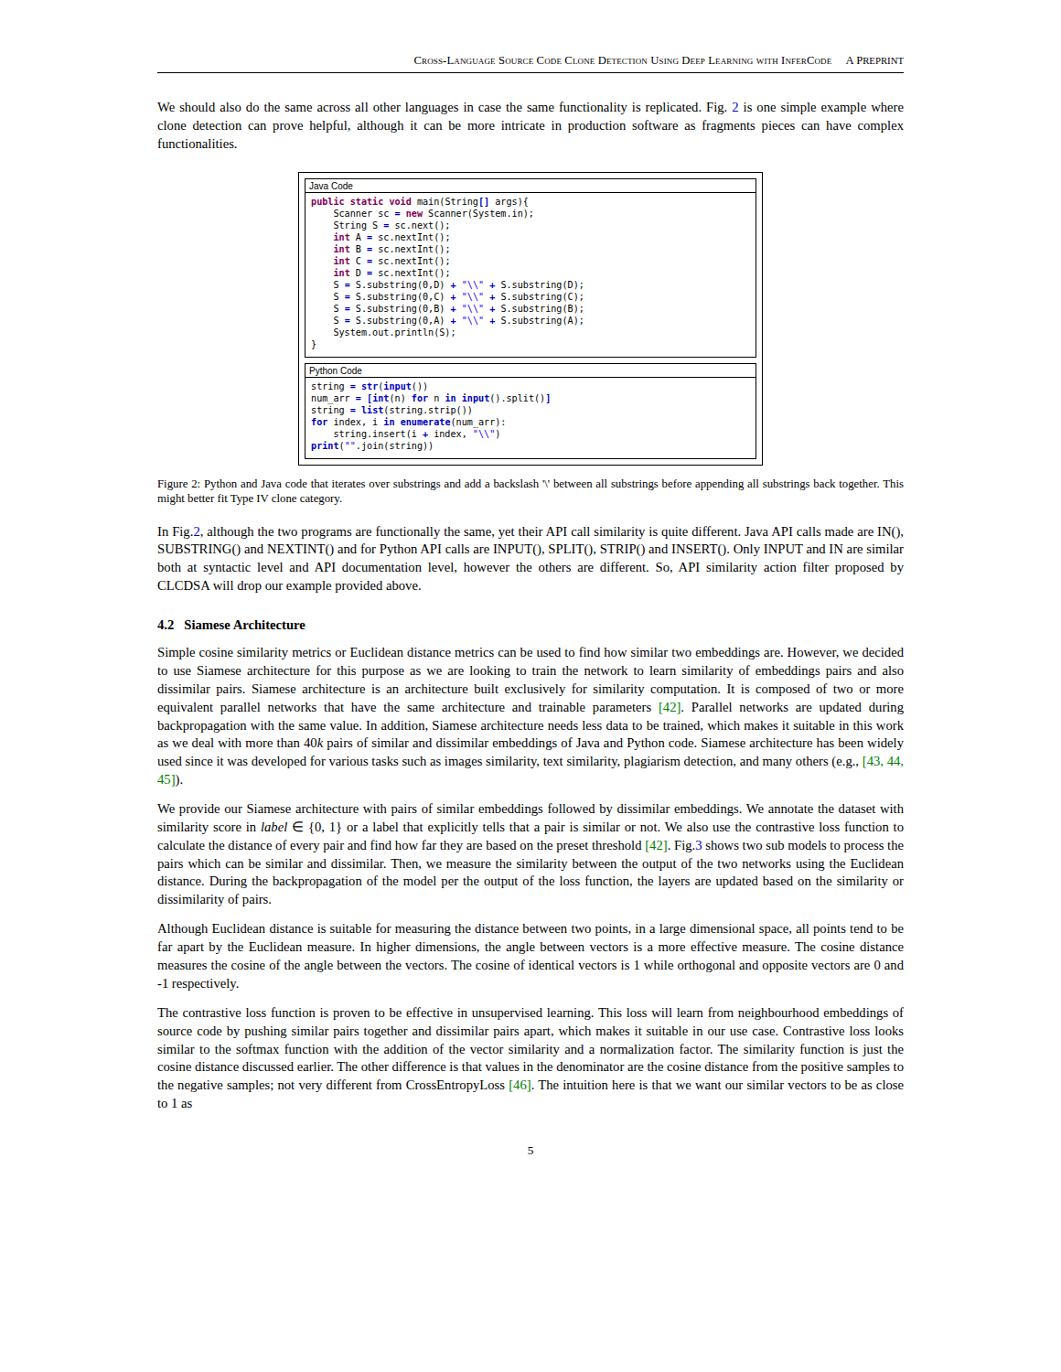Cross-Language Source Code Clone Detection Using Deep Learning with InferCode A PREPRINT
We should also do the same across all other languages in case the same functionality is replicated. Fig. 2 is one simple example where clone detection can prove helpful, although it can be more intricate in production software as fragments pieces can have complex functionalities.
Java Code
public static void main(String[] args){
    Scanner sc = new Scanner(System.in);
    String S = sc.next();
    int A = sc.nextInt();
    int B = sc.nextInt();
    int C = sc.nextInt();
    int D = sc.nextInt();
    S = S.substring(0,D) + "\\" + S.substring(D);
    S = S.substring(0,C) + "\\" + S.substring(C);
    S = S.substring(0,B) + "\\" + S.substring(B);
    S = S.substring(0,A) + "\\" + S.substring(A);
    System.out.println(S);
}
Python Code
string = str(input())
num_arr = [int(n) for n in input().split()]
string = list(string.strip())
for index, i in enumerate(num_arr):
    string.insert(i + index, "\\")
print("".join(string))
Figure 2: Python and Java code that iterates over substrings and add a backslash '\' between all substrings before appending all substrings back together. This might better fit Type IV clone category.
In Fig.2, although the two programs are functionally the same, yet their API call similarity is quite different. Java API calls made are IN(), SUBSTRING() and NEXTINT() and for Python API calls are INPUT(), SPLIT(), STRIP() and INSERT(). Only INPUT and IN are similar both at syntactic level and API documentation level, however the others are different. So, API similarity action filter proposed by CLCDSA will drop our example provided above.
4.2 Siamese Architecture
Simple cosine similarity metrics or Euclidean distance metrics can be used to find how similar two embeddings are. However, we decided to use Siamese architecture for this purpose as we are looking to train the network to learn similarity of embeddings pairs and also dissimilar pairs. Siamese architecture is an architecture built exclusively for similarity computation. It is composed of two or more equivalent parallel networks that have the same architecture and trainable parameters [42]. Parallel networks are updated during backpropagation with the same value. In addition, Siamese architecture needs less data to be trained, which makes it suitable in this work as we deal with more than 40k pairs of similar and dissimilar embeddings of Java and Python code. Siamese architecture has been widely used since it was developed for various tasks such as images similarity, text similarity, plagiarism detection, and many others (e.g., [43, 44, 45]).
We provide our Siamese architecture with pairs of similar embeddings followed by dissimilar embeddings. We annotate the dataset with similarity score in label ∈ {0, 1} or a label that explicitly tells that a pair is similar or not. We also use the contrastive loss function to calculate the distance of every pair and find how far they are based on the preset threshold [42]. Fig.3 shows two sub models to process the pairs which can be similar and dissimilar. Then, we measure the similarity between the output of the two networks using the Euclidean distance. During the backpropagation of the model per the output of the loss function, the layers are updated based on the similarity or dissimilarity of pairs.
Although Euclidean distance is suitable for measuring the distance between two points, in a large dimensional space, all points tend to be far apart by the Euclidean measure. In higher dimensions, the angle between vectors is a more effective measure. The cosine distance measures the cosine of the angle between the vectors. The cosine of identical vectors is 1 while orthogonal and opposite vectors are 0 and -1 respectively.
The contrastive loss function is proven to be effective in unsupervised learning. This loss will learn from neighbourhood embeddings of source code by pushing similar pairs together and dissimilar pairs apart, which makes it suitable in our use case. Contrastive loss looks similar to the softmax function with the addition of the vector similarity and a normalization factor. The similarity function is just the cosine distance discussed earlier. The other difference is that values in the denominator are the cosine distance from the positive samples to the negative samples; not very different from CrossEntropyLoss [46]. The intuition here is that we want our similar vectors to be as close to 1 as
5